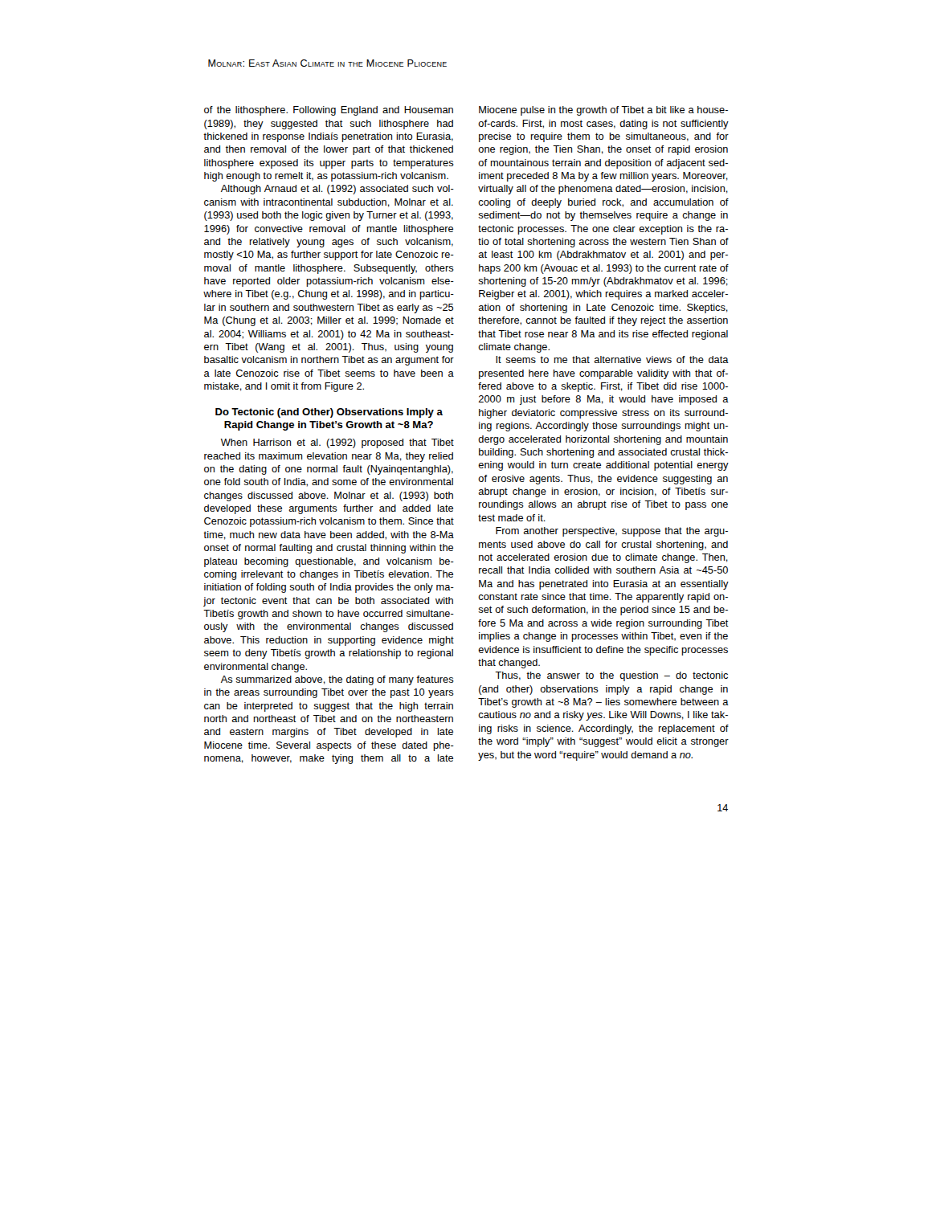Molnar: East Asian Climate in the Miocene Pliocene
of the lithosphere. Following England and Houseman (1989), they suggested that such lithosphere had thickened in response Indiaís penetration into Eurasia, and then removal of the lower part of that thickened lithosphere exposed its upper parts to temperatures high enough to remelt it, as potassium-rich volcanism.
Although Arnaud et al. (1992) associated such volcanism with intracontinental subduction, Molnar et al. (1993) used both the logic given by Turner et al. (1993, 1996) for convective removal of mantle lithosphere and the relatively young ages of such volcanism, mostly <10 Ma, as further support for late Cenozoic removal of mantle lithosphere. Subsequently, others have reported older potassium-rich volcanism elsewhere in Tibet (e.g., Chung et al. 1998), and in particular in southern and southwestern Tibet as early as ~25 Ma (Chung et al. 2003; Miller et al. 1999; Nomade et al. 2004; Williams et al. 2001) to 42 Ma in southeastern Tibet (Wang et al. 2001). Thus, using young basaltic volcanism in northern Tibet as an argument for a late Cenozoic rise of Tibet seems to have been a mistake, and I omit it from Figure 2.
Do Tectonic (and Other) Observations Imply a Rapid Change in Tibet’s Growth at ~8 Ma?
When Harrison et al. (1992) proposed that Tibet reached its maximum elevation near 8 Ma, they relied on the dating of one normal fault (Nyainqentanghla), one fold south of India, and some of the environmental changes discussed above. Molnar et al. (1993) both developed these arguments further and added late Cenozoic potassium-rich volcanism to them. Since that time, much new data have been added, with the 8-Ma onset of normal faulting and crustal thinning within the plateau becoming questionable, and volcanism becoming irrelevant to changes in Tibetís elevation. The initiation of folding south of India provides the only major tectonic event that can be both associated with Tibetís growth and shown to have occurred simultaneously with the environmental changes discussed above. This reduction in supporting evidence might seem to deny Tibetís growth a relationship to regional environmental change.
As summarized above, the dating of many features in the areas surrounding Tibet over the past 10 years can be interpreted to suggest that the high terrain north and northeast of Tibet and on the northeastern and eastern margins of Tibet developed in late Miocene time. Several aspects of these dated phenomena, however, make tying them all to a late Miocene pulse in the growth of Tibet a bit like a house-of-cards. First, in most cases, dating is not sufficiently precise to require them to be simultaneous, and for one region, the Tien Shan, the onset of rapid erosion of mountainous terrain and deposition of adjacent sediment preceded 8 Ma by a few million years. Moreover, virtually all of the phenomena dated—erosion, incision, cooling of deeply buried rock, and accumulation of sediment—do not by themselves require a change in tectonic processes. The one clear exception is the ratio of total shortening across the western Tien Shan of at least 100 km (Abdrakhmatov et al. 2001) and perhaps 200 km (Avouac et al. 1993) to the current rate of shortening of 15-20 mm/yr (Abdrakhmatov et al. 1996; Reigber et al. 2001), which requires a marked acceleration of shortening in Late Cenozoic time. Skeptics, therefore, cannot be faulted if they reject the assertion that Tibet rose near 8 Ma and its rise effected regional climate change.
It seems to me that alternative views of the data presented here have comparable validity with that offered above to a skeptic. First, if Tibet did rise 1000-2000 m just before 8 Ma, it would have imposed a higher deviatoric compressive stress on its surrounding regions. Accordingly those surroundings might undergo accelerated horizontal shortening and mountain building. Such shortening and associated crustal thickening would in turn create additional potential energy of erosive agents. Thus, the evidence suggesting an abrupt change in erosion, or incision, of Tibetís surroundings allows an abrupt rise of Tibet to pass one test made of it.
From another perspective, suppose that the arguments used above do call for crustal shortening, and not accelerated erosion due to climate change. Then, recall that India collided with southern Asia at ~45-50 Ma and has penetrated into Eurasia at an essentially constant rate since that time. The apparently rapid onset of such deformation, in the period since 15 and before 5 Ma and across a wide region surrounding Tibet implies a change in processes within Tibet, even if the evidence is insufficient to define the specific processes that changed.
Thus, the answer to the question – do tectonic (and other) observations imply a rapid change in Tibet’s growth at ~8 Ma? – lies somewhere between a cautious no and a risky yes. Like Will Downs, I like taking risks in science. Accordingly, the replacement of the word “imply” with “suggest” would elicit a stronger yes, but the word “require” would demand a no.
14